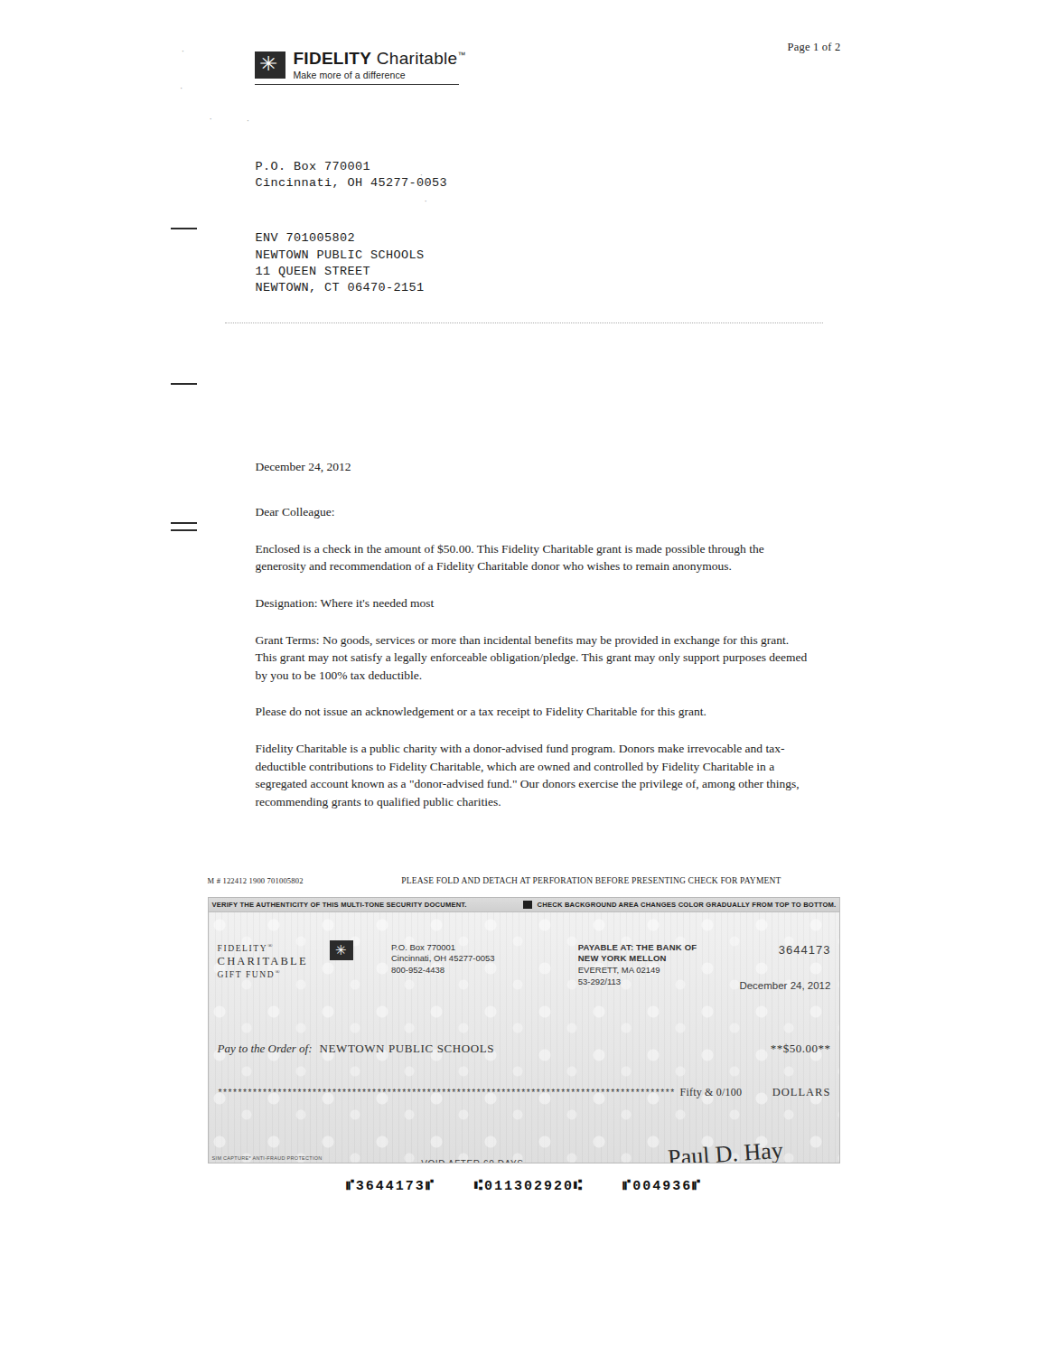Page 1 of 2
· · · · · ·
✳
FIDELITY Charitable™
Make more of a difference
P.O. Box 770001
Cincinnati, OH 45277-0053
ENV 701005802
NEWTOWN PUBLIC SCHOOLS
11 QUEEN STREET
NEWTOWN, CT 06470-2151
December 24, 2012
Dear Colleague:
Enclosed is a check in the amount of $50.00. This Fidelity Charitable grant is made possible through the generosity and recommendation of a Fidelity Charitable donor who wishes to remain anonymous.
Designation: Where it's needed most
Grant Terms: No goods, services or more than incidental benefits may be provided in exchange for this grant. This grant may not satisfy a legally enforceable obligation/pledge. This grant may only support purposes deemed by you to be 100% tax deductible.
Please do not issue an acknowledgement or a tax receipt to Fidelity Charitable for this grant.
Fidelity Charitable is a public charity with a donor-advised fund program. Donors make irrevocable and tax-deductible contributions to Fidelity Charitable, which are owned and controlled by Fidelity Charitable in a segregated account known as a "donor-advised fund." Our donors exercise the privilege of, among other things, recommending grants to qualified public charities.
M # 122412 1900 701005802
PLEASE FOLD AND DETACH AT PERFORATION BEFORE PRESENTING CHECK FOR PAYMENT
VERIFY THE AUTHENTICITY OF THIS MULTI-TONE SECURITY DOCUMENT. CHECK BACKGROUND AREA CHANGES COLOR GRADUALLY FROM TOP TO BOTTOM.
✳
FIDELITY®
CHARITABLE
GIFT FUND®
P.O. Box 770001
Cincinnati, OH 45277-0053
800-952-4438
PAYABLE AT: THE BANK OF NEW YORK MELLON
EVERETT, MA 02149
53-292/113
3644173
December 24, 2012
Pay to the Order of: NEWTOWN PUBLIC SCHOOLS **$50.00**
********************************************************************************************************* Fifty & 0/100 DOLLARS
VOID AFTER 60 DAYS Paul D. Hay
SIM CAPTURE* ANTI-FRAUD PROTECTION
⑈3644173⑈ ⑆011302920⑆ ⑈004936⑈